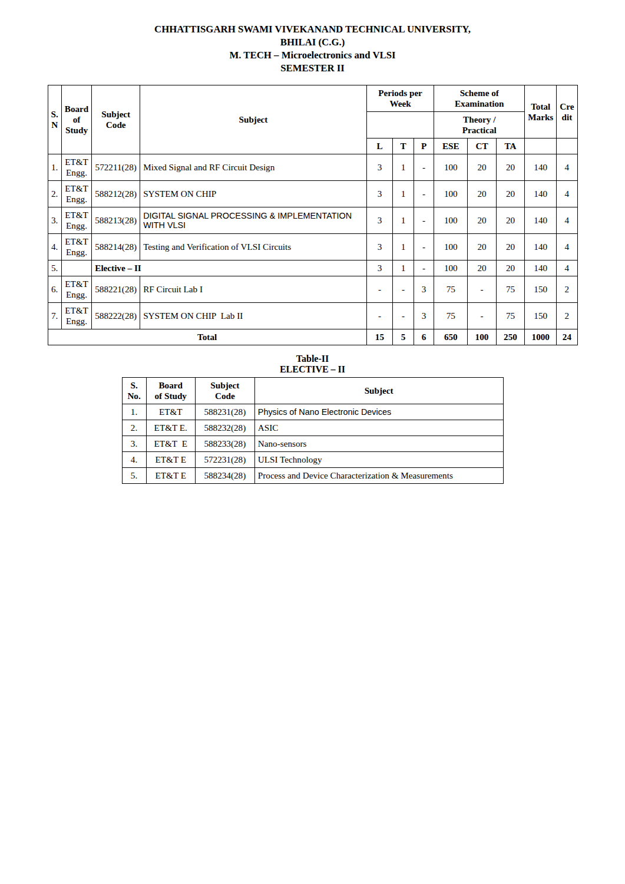CHHATTISGARH SWAMI VIVEKANAND TECHNICAL UNIVERSITY,
BHILAI (C.G.)
M. TECH – Microelectronics and VLSI
SEMESTER II
| S. N | Board of Study | Subject Code | Subject | Periods per Week | Scheme of Examination | Total Marks | Cre dit |
| --- | --- | --- | --- | --- | --- | --- | --- |
| | Theory / Practical |
| L | T | P | ESE | CT | TA | | |
| 1. | ET&T Engg. | 572211(28) | Mixed Signal and RF Circuit Design | 3 | 1 | - | 100 | 20 | 20 | 140 | 4 |
| 2. | ET&T Engg. | 588212(28) | SYSTEM ON CHIP | 3 | 1 | - | 100 | 20 | 20 | 140 | 4 |
| 3. | ET&T Engg. | 588213(28) | DIGITAL SIGNAL PROCESSING & IMPLEMENTATION WITH VLSI | 3 | 1 | - | 100 | 20 | 20 | 140 | 4 |
| 4. | ET&T Engg. | 588214(28) | Testing and Verification of VLSI Circuits | 3 | 1 | - | 100 | 20 | 20 | 140 | 4 |
| 5. | | Elective – II | 3 | 1 | - | 100 | 20 | 20 | 140 | 4 |
| 6. | ET&T Engg. | 588221(28) | RF Circuit Lab I | - | - | 3 | 75 | - | 75 | 150 | 2 |
| 7. | ET&T Engg. | 588222(28) | SYSTEM ON CHIP Lab II | - | - | 3 | 75 | - | 75 | 150 | 2 |
| Total | 15 | 5 | 6 | 650 | 100 | 250 | 1000 | 24 |
Table-II
ELECTIVE – II
| S. No. | Board of Study | Subject Code | Subject |
| --- | --- | --- | --- |
| 1. | ET&T | 588231(28) | Physics of Nano Electronic Devices |
| 2. | ET&T E. | 588232(28) | ASIC |
| 3. | ET&T E | 588233(28) | Nano-sensors |
| 4. | ET&T E | 572231(28) | ULSI Technology |
| 5. | ET&T E | 588234(28) | Process and Device Characterization & Measurements |